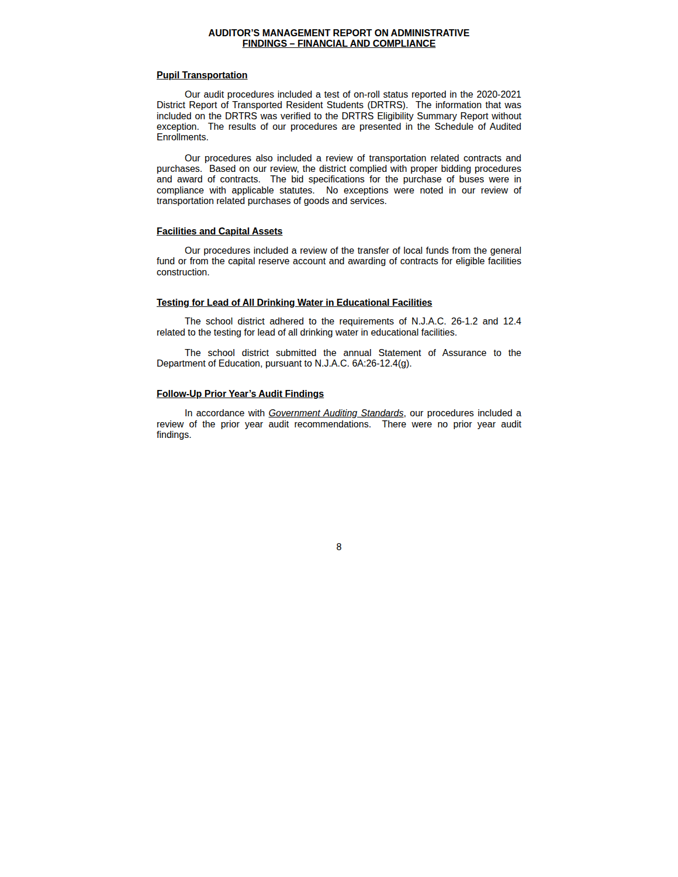AUDITOR’S MANAGEMENT REPORT ON ADMINISTRATIVE FINDINGS – FINANCIAL AND COMPLIANCE
Pupil Transportation
Our audit procedures included a test of on-roll status reported in the 2020-2021 District Report of Transported Resident Students (DRTRS). The information that was included on the DRTRS was verified to the DRTRS Eligibility Summary Report without exception. The results of our procedures are presented in the Schedule of Audited Enrollments.
Our procedures also included a review of transportation related contracts and purchases. Based on our review, the district complied with proper bidding procedures and award of contracts. The bid specifications for the purchase of buses were in compliance with applicable statutes. No exceptions were noted in our review of transportation related purchases of goods and services.
Facilities and Capital Assets
Our procedures included a review of the transfer of local funds from the general fund or from the capital reserve account and awarding of contracts for eligible facilities construction.
Testing for Lead of All Drinking Water in Educational Facilities
The school district adhered to the requirements of N.J.A.C. 26-1.2 and 12.4 related to the testing for lead of all drinking water in educational facilities.
The school district submitted the annual Statement of Assurance to the Department of Education, pursuant to N.J.A.C. 6A:26-12.4(g).
Follow-Up Prior Year’s Audit Findings
In accordance with Government Auditing Standards, our procedures included a review of the prior year audit recommendations. There were no prior year audit findings.
8